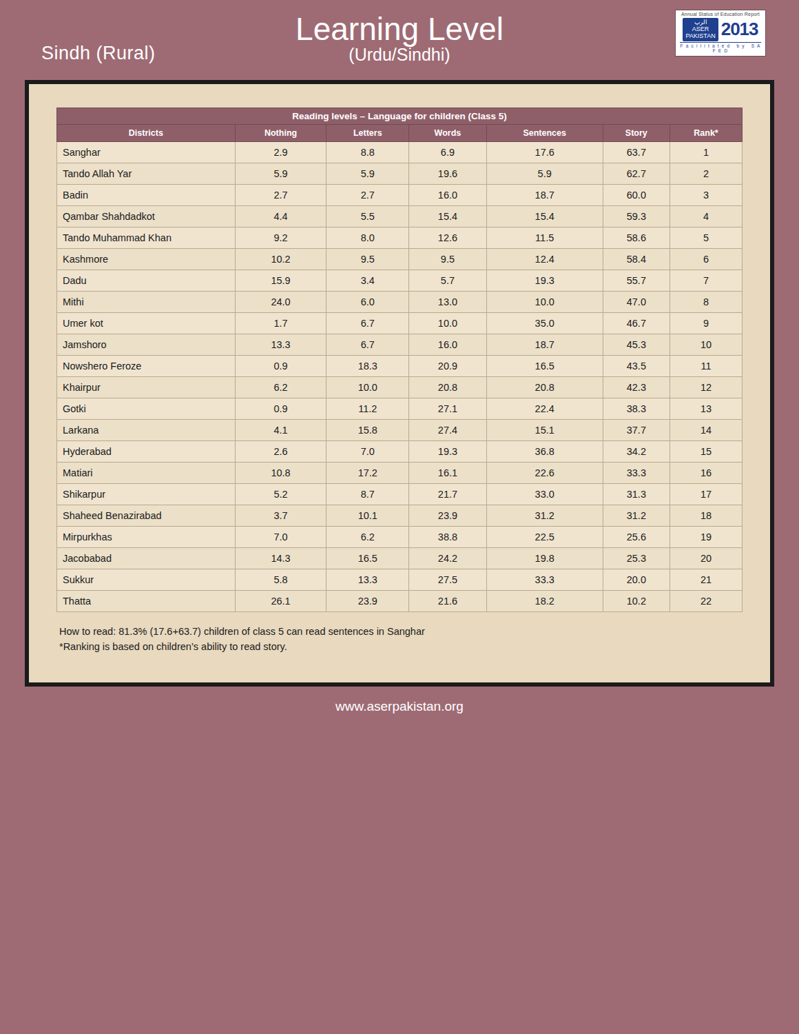Learning Level
(Urdu/Sindhi)
Sindh (Rural)
Annual Status of Education Report
الرپ
ASER
PAKISTAN 2013
F a c i l i t a t e d b y S A F E D
Reading levels – Language for children (Class 5)
| Districts | Nothing | Letters | Words | Sentences | Story | Rank* |
| --- | --- | --- | --- | --- | --- | --- |
| Sanghar | 2.9 | 8.8 | 6.9 | 17.6 | 63.7 | 1 |
| Tando Allah Yar | 5.9 | 5.9 | 19.6 | 5.9 | 62.7 | 2 |
| Badin | 2.7 | 2.7 | 16.0 | 18.7 | 60.0 | 3 |
| Qambar Shahdadkot | 4.4 | 5.5 | 15.4 | 15.4 | 59.3 | 4 |
| Tando Muhammad Khan | 9.2 | 8.0 | 12.6 | 11.5 | 58.6 | 5 |
| Kashmore | 10.2 | 9.5 | 9.5 | 12.4 | 58.4 | 6 |
| Dadu | 15.9 | 3.4 | 5.7 | 19.3 | 55.7 | 7 |
| Mithi | 24.0 | 6.0 | 13.0 | 10.0 | 47.0 | 8 |
| Umer kot | 1.7 | 6.7 | 10.0 | 35.0 | 46.7 | 9 |
| Jamshoro | 13.3 | 6.7 | 16.0 | 18.7 | 45.3 | 10 |
| Nowshero Feroze | 0.9 | 18.3 | 20.9 | 16.5 | 43.5 | 11 |
| Khairpur | 6.2 | 10.0 | 20.8 | 20.8 | 42.3 | 12 |
| Gotki | 0.9 | 11.2 | 27.1 | 22.4 | 38.3 | 13 |
| Larkana | 4.1 | 15.8 | 27.4 | 15.1 | 37.7 | 14 |
| Hyderabad | 2.6 | 7.0 | 19.3 | 36.8 | 34.2 | 15 |
| Matiari | 10.8 | 17.2 | 16.1 | 22.6 | 33.3 | 16 |
| Shikarpur | 5.2 | 8.7 | 21.7 | 33.0 | 31.3 | 17 |
| Shaheed Benazirabad | 3.7 | 10.1 | 23.9 | 31.2 | 31.2 | 18 |
| Mirpurkhas | 7.0 | 6.2 | 38.8 | 22.5 | 25.6 | 19 |
| Jacobabad | 14.3 | 16.5 | 24.2 | 19.8 | 25.3 | 20 |
| Sukkur | 5.8 | 13.3 | 27.5 | 33.3 | 20.0 | 21 |
| Thatta | 26.1 | 23.9 | 21.6 | 18.2 | 10.2 | 22 |
How to read: 81.3% (17.6+63.7) children of class 5 can read sentences in Sanghar
*Ranking is based on children’s ability to read story.
www.aserpakistan.org